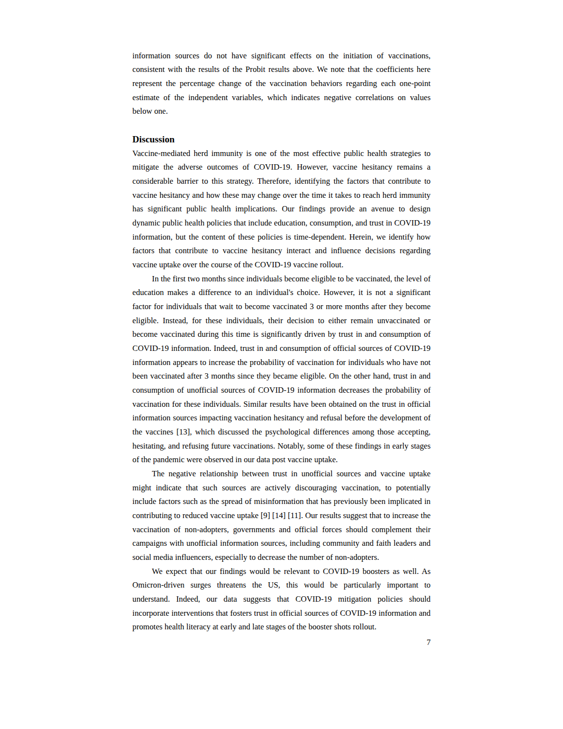information sources do not have significant effects on the initiation of vaccinations, consistent with the results of the Probit results above. We note that the coefficients here represent the percentage change of the vaccination behaviors regarding each one-point estimate of the independent variables, which indicates negative correlations on values below one.
Discussion
Vaccine-mediated herd immunity is one of the most effective public health strategies to mitigate the adverse outcomes of COVID-19. However, vaccine hesitancy remains a considerable barrier to this strategy. Therefore, identifying the factors that contribute to vaccine hesitancy and how these may change over the time it takes to reach herd immunity has significant public health implications. Our findings provide an avenue to design dynamic public health policies that include education, consumption, and trust in COVID-19 information, but the content of these policies is time-dependent. Herein, we identify how factors that contribute to vaccine hesitancy interact and influence decisions regarding vaccine uptake over the course of the COVID-19 vaccine rollout.
In the first two months since individuals become eligible to be vaccinated, the level of education makes a difference to an individual's choice. However, it is not a significant factor for individuals that wait to become vaccinated 3 or more months after they become eligible. Instead, for these individuals, their decision to either remain unvaccinated or become vaccinated during this time is significantly driven by trust in and consumption of COVID-19 information. Indeed, trust in and consumption of official sources of COVID-19 information appears to increase the probability of vaccination for individuals who have not been vaccinated after 3 months since they became eligible. On the other hand, trust in and consumption of unofficial sources of COVID-19 information decreases the probability of vaccination for these individuals. Similar results have been obtained on the trust in official information sources impacting vaccination hesitancy and refusal before the development of the vaccines [13], which discussed the psychological differences among those accepting, hesitating, and refusing future vaccinations. Notably, some of these findings in early stages of the pandemic were observed in our data post vaccine uptake.
The negative relationship between trust in unofficial sources and vaccine uptake might indicate that such sources are actively discouraging vaccination, to potentially include factors such as the spread of misinformation that has previously been implicated in contributing to reduced vaccine uptake [9] [14] [11]. Our results suggest that to increase the vaccination of non-adopters, governments and official forces should complement their campaigns with unofficial information sources, including community and faith leaders and social media influencers, especially to decrease the number of non-adopters.
We expect that our findings would be relevant to COVID-19 boosters as well. As Omicron-driven surges threatens the US, this would be particularly important to understand. Indeed, our data suggests that COVID-19 mitigation policies should incorporate interventions that fosters trust in official sources of COVID-19 information and promotes health literacy at early and late stages of the booster shots rollout.
7